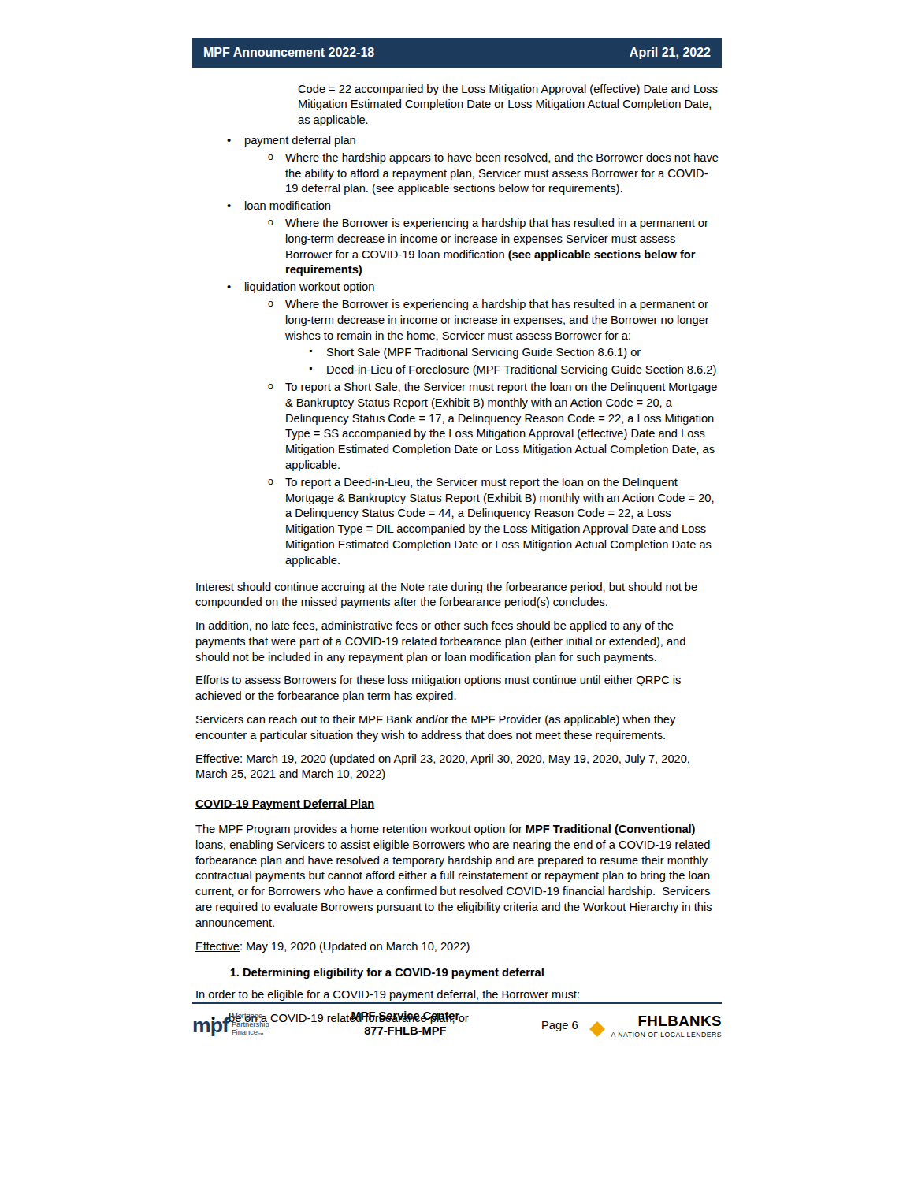MPF Announcement 2022-18 April 21, 2022
Code = 22 accompanied by the Loss Mitigation Approval (effective) Date and Loss Mitigation Estimated Completion Date or Loss Mitigation Actual Completion Date, as applicable.
payment deferral plan
Where the hardship appears to have been resolved, and the Borrower does not have the ability to afford a repayment plan, Servicer must assess Borrower for a COVID-19 deferral plan. (see applicable sections below for requirements).
loan modification
Where the Borrower is experiencing a hardship that has resulted in a permanent or long-term decrease in income or increase in expenses Servicer must assess Borrower for a COVID-19 loan modification (see applicable sections below for requirements)
liquidation workout option
Where the Borrower is experiencing a hardship that has resulted in a permanent or long-term decrease in income or increase in expenses, and the Borrower no longer wishes to remain in the home, Servicer must assess Borrower for a:
Short Sale (MPF Traditional Servicing Guide Section 8.6.1) or
Deed-in-Lieu of Foreclosure (MPF Traditional Servicing Guide Section 8.6.2)
To report a Short Sale, the Servicer must report the loan on the Delinquent Mortgage & Bankruptcy Status Report (Exhibit B) monthly with an Action Code = 20, a Delinquency Status Code = 17, a Delinquency Reason Code = 22, a Loss Mitigation Type = SS accompanied by the Loss Mitigation Approval (effective) Date and Loss Mitigation Estimated Completion Date or Loss Mitigation Actual Completion Date, as applicable.
To report a Deed-in-Lieu, the Servicer must report the loan on the Delinquent Mortgage & Bankruptcy Status Report (Exhibit B) monthly with an Action Code = 20, a Delinquency Status Code = 44, a Delinquency Reason Code = 22, a Loss Mitigation Type = DIL accompanied by the Loss Mitigation Approval Date and Loss Mitigation Estimated Completion Date or Loss Mitigation Actual Completion Date as applicable.
Interest should continue accruing at the Note rate during the forbearance period, but should not be compounded on the missed payments after the forbearance period(s) concludes.
In addition, no late fees, administrative fees or other such fees should be applied to any of the payments that were part of a COVID-19 related forbearance plan (either initial or extended), and should not be included in any repayment plan or loan modification plan for such payments.
Efforts to assess Borrowers for these loss mitigation options must continue until either QRPC is achieved or the forbearance plan term has expired.
Servicers can reach out to their MPF Bank and/or the MPF Provider (as applicable) when they encounter a particular situation they wish to address that does not meet these requirements.
Effective: March 19, 2020 (updated on April 23, 2020, April 30, 2020, May 19, 2020, July 7, 2020, March 25, 2021 and March 10, 2022)
COVID-19 Payment Deferral Plan
The MPF Program provides a home retention workout option for MPF Traditional (Conventional) loans, enabling Servicers to assist eligible Borrowers who are nearing the end of a COVID-19 related forbearance plan and have resolved a temporary hardship and are prepared to resume their monthly contractual payments but cannot afford either a full reinstatement or repayment plan to bring the loan current, or for Borrowers who have a confirmed but resolved COVID-19 financial hardship. Servicers are required to evaluate Borrowers pursuant to the eligibility criteria and the Workout Hierarchy in this announcement.
Effective: May 19, 2020 (Updated on March 10, 2022)
Determining eligibility for a COVID-19 payment deferral
In order to be eligible for a COVID-19 payment deferral, the Borrower must:
be on a COVID-19 related forbearance plan, or
mpf Mortgage
Partnership
Finance™
MPF Service Center 877-FHLB-MPF
Page 6 FHLBANKS
A NATION OF LOCAL LENDERS